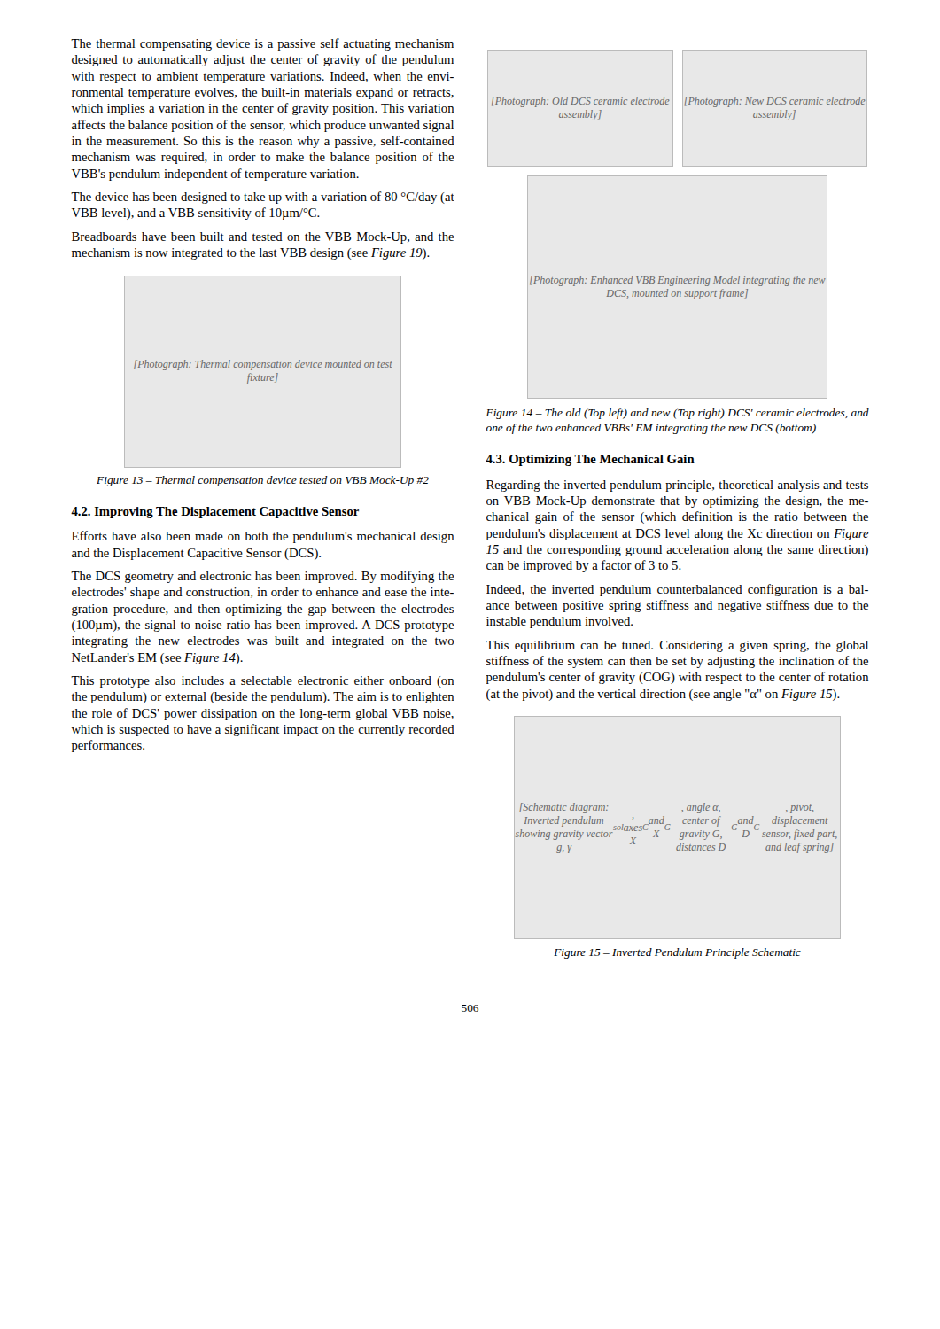The thermal compensating device is a passive self actuating mechanism designed to automatically adjust the center of gravity of the pendulum with respect to ambient temperature variations. Indeed, when the environmental temperature evolves, the built-in materials expand or retracts, which implies a variation in the center of gravity position. This variation affects the balance position of the sensor, which produce unwanted signal in the measurement. So this is the reason why a passive, self-contained mechanism was required, in order to make the balance position of the VBB's pendulum independent of temperature variation.
The device has been designed to take up with a variation of 80 °C/day (at VBB level), and a VBB sensitivity of 10µm/°C.
Breadboards have been built and tested on the VBB Mock-Up, and the mechanism is now integrated to the last VBB design (see Figure 19).
[Photograph: Thermal compensation device mounted on test fixture]
Figure 13 – Thermal compensation device tested on VBB Mock-Up #2
4.2. Improving The Displacement Capacitive Sensor
Efforts have also been made on both the pendulum's mechanical design and the Displacement Capacitive Sensor (DCS).
The DCS geometry and electronic has been improved. By modifying the electrodes' shape and construction, in order to enhance and ease the integration procedure, and then optimizing the gap between the electrodes (100µm), the signal to noise ratio has been improved. A DCS prototype integrating the new electrodes was built and integrated on the two NetLander's EM (see Figure 14).
This prototype also includes a selectable electronic either onboard (on the pendulum) or external (beside the pendulum). The aim is to enlighten the role of DCS' power dissipation on the long-term global VBB noise, which is suspected to have a significant impact on the currently recorded performances.
[Photograph: Old DCS ceramic electrode assembly]
[Photograph: New DCS ceramic electrode assembly]
[Photograph: Enhanced VBB Engineering Model integrating the new DCS, mounted on support frame]
Figure 14 – The old (Top left) and new (Top right) DCS' ceramic electrodes, and one of the two enhanced VBBs' EM integrating the new DCS (bottom)
4.3. Optimizing The Mechanical Gain
Regarding the inverted pendulum principle, theoretical analysis and tests on VBB Mock-Up demonstrate that by optimizing the design, the mechanical gain of the sensor (which definition is the ratio between the pendulum's displacement at DCS level along the Xc direction on Figure 15 and the corresponding ground acceleration along the same direction) can be improved by a factor of 3 to 5.
Indeed, the inverted pendulum counterbalanced configuration is a balance between positive spring stiffness and negative stiffness due to the instable pendulum involved.
This equilibrium can be tuned. Considering a given spring, the global stiffness of the system can then be set by adjusting the inclination of the pendulum's center of gravity (COG) with respect to the center of rotation (at the pivot) and the vertical direction (see angle "α" on Figure 15).
[Schematic diagram: Inverted pendulum showing gravity vector g, γsol, axes XC and XG, angle α, center of gravity G, distances DG and DC, pivot, displacement sensor, fixed part, and leaf spring]
Figure 15 – Inverted Pendulum Principle Schematic
506